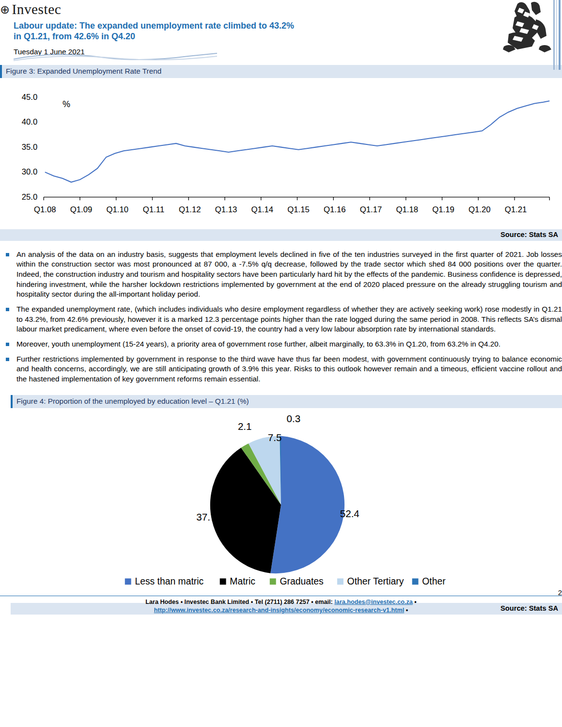⊕Investec
Labour update: The expanded unemployment rate climbed to 43.2%
in Q1.21, from 42.6% in Q4.20
Tuesday 1 June 2021
Figure 3: Expanded Unemployment Rate Trend
45.0 40.0 35.0 30.0 25.0 % Q1.08 Q1.09 Q1.10 Q1.11 Q1.12 Q1.13 Q1.14 Q1.15 Q1.16 Q1.17 Q1.18 Q1.19 Q1.20 Q1.21
Source: Stats SA
An analysis of the data on an industry basis, suggests that employment levels declined in five of the ten industries surveyed in the first quarter of 2021. Job losses within the construction sector was most pronounced at 87 000, a -7.5% q/q decrease, followed by the trade sector which shed 84 000 positions over the quarter. Indeed, the construction industry and tourism and hospitality sectors have been particularly hard hit by the effects of the pandemic. Business confidence is depressed, hindering investment, while the harsher lockdown restrictions implemented by government at the end of 2020 placed pressure on the already struggling tourism and hospitality sector during the all-important holiday period.
The expanded unemployment rate, (which includes individuals who desire employment regardless of whether they are actively seeking work) rose modestly in Q1.21 to 43.2%, from 42.6% previously, however it is a marked 12.3 percentage points higher than the rate logged during the same period in 2008. This reflects SA’s dismal labour market predicament, where even before the onset of covid-19, the country had a very low labour absorption rate by international standards.
Moreover, youth unemployment (15-24 years), a priority area of government rose further, albeit marginally, to 63.3% in Q1.20, from 63.2% in Q4.20.
Further restrictions implemented by government in response to the third wave have thus far been modest, with government continuously trying to balance economic and health concerns, accordingly, we are still anticipating growth of 3.9% this year. Risks to this outlook however remain and a timeous, efficient vaccine rollout and the hastened implementation of key government reforms remain essential.
Figure 4: Proportion of the unemployed by education level – Q1.21 (%)
52.4 37.7 2.1 7.5 0.3 Less than matric Matric Graduates Other Tertiary Other
Source: Stats SA
2
Lara Hodes • Investec Bank Limited • Tel (2711) 286 7257 • email: lara.hodes@investec.co.za • http://www.investec.co.za/research-and-insights/economy/economic-research-v1.html •